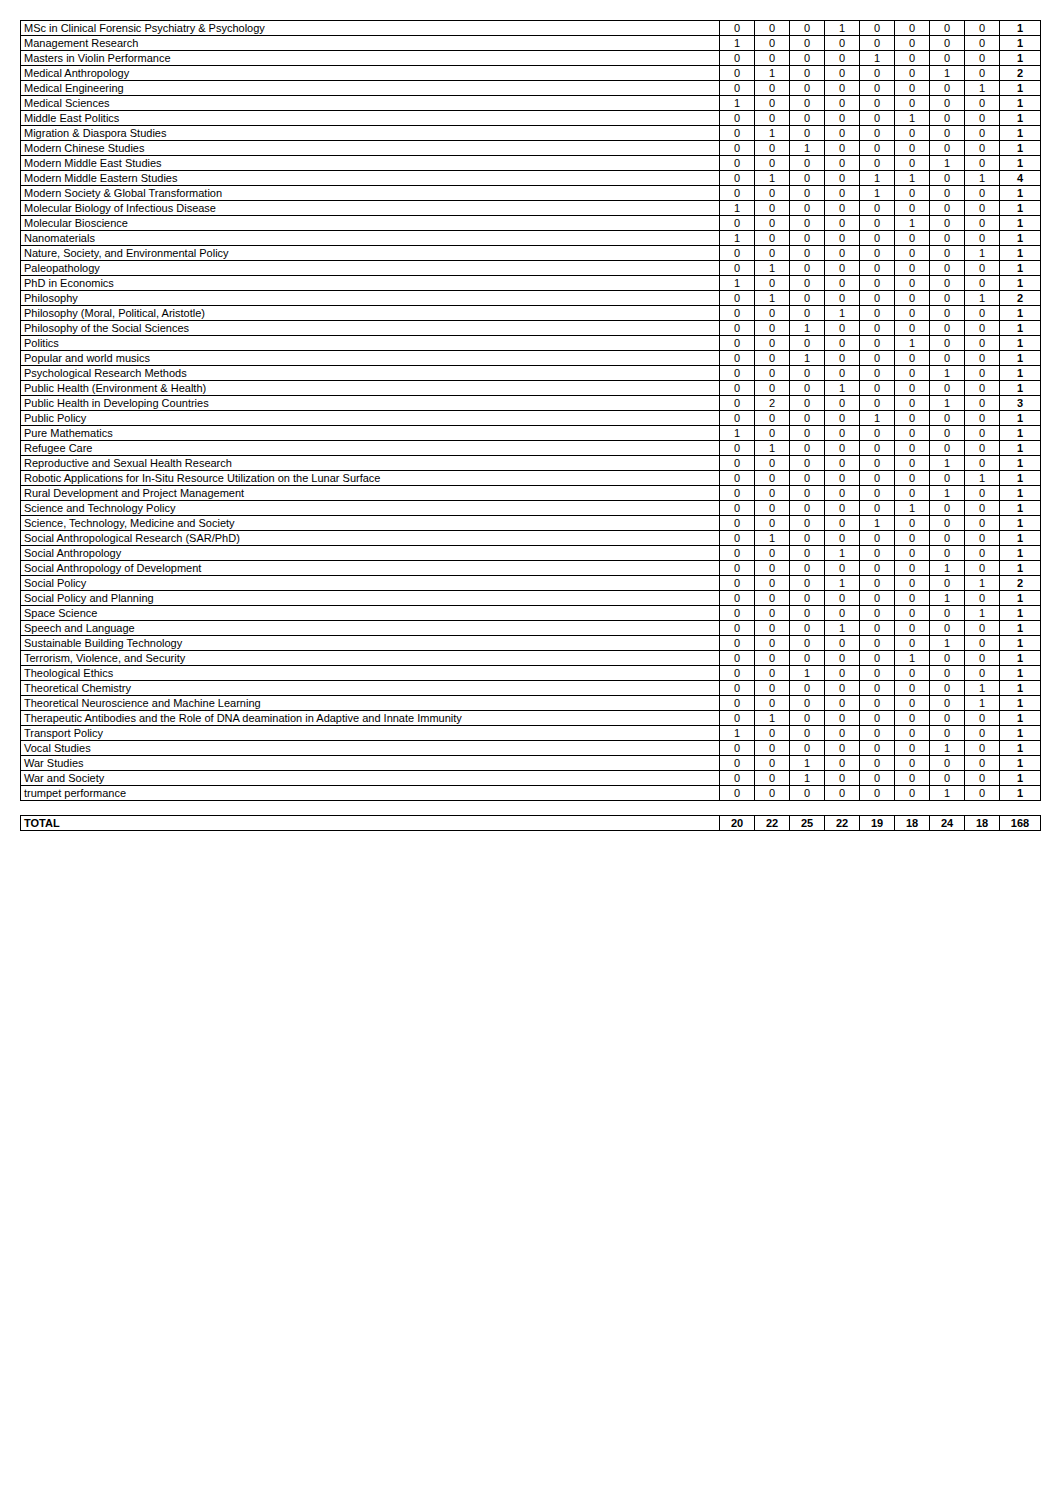| MSc in Clinical Forensic Psychiatry & Psychology | 0 | 0 | 0 | 1 | 0 | 0 | 0 | 0 | 1 |
| Management Research | 1 | 0 | 0 | 0 | 0 | 0 | 0 | 0 | 1 |
| Masters in Violin Performance | 0 | 0 | 0 | 0 | 1 | 0 | 0 | 0 | 1 |
| Medical Anthropology | 0 | 1 | 0 | 0 | 0 | 0 | 1 | 0 | 2 |
| Medical Engineering | 0 | 0 | 0 | 0 | 0 | 0 | 0 | 1 | 1 |
| Medical Sciences | 1 | 0 | 0 | 0 | 0 | 0 | 0 | 0 | 1 |
| Middle East Politics | 0 | 0 | 0 | 0 | 0 | 1 | 0 | 0 | 1 |
| Migration & Diaspora Studies | 0 | 1 | 0 | 0 | 0 | 0 | 0 | 0 | 1 |
| Modern Chinese Studies | 0 | 0 | 1 | 0 | 0 | 0 | 0 | 0 | 1 |
| Modern Middle East Studies | 0 | 0 | 0 | 0 | 0 | 0 | 1 | 0 | 1 |
| Modern Middle Eastern Studies | 0 | 1 | 0 | 0 | 1 | 1 | 0 | 1 | 4 |
| Modern Society & Global Transformation | 0 | 0 | 0 | 0 | 1 | 0 | 0 | 0 | 1 |
| Molecular Biology of Infectious Disease | 1 | 0 | 0 | 0 | 0 | 0 | 0 | 0 | 1 |
| Molecular Bioscience | 0 | 0 | 0 | 0 | 0 | 1 | 0 | 0 | 1 |
| Nanomaterials | 1 | 0 | 0 | 0 | 0 | 0 | 0 | 0 | 1 |
| Nature, Society, and Environmental Policy | 0 | 0 | 0 | 0 | 0 | 0 | 0 | 1 | 1 |
| Paleopathology | 0 | 1 | 0 | 0 | 0 | 0 | 0 | 0 | 1 |
| PhD in Economics | 1 | 0 | 0 | 0 | 0 | 0 | 0 | 0 | 1 |
| Philosophy | 0 | 1 | 0 | 0 | 0 | 0 | 0 | 1 | 2 |
| Philosophy (Moral, Political, Aristotle) | 0 | 0 | 0 | 1 | 0 | 0 | 0 | 0 | 1 |
| Philosophy of the Social Sciences | 0 | 0 | 1 | 0 | 0 | 0 | 0 | 0 | 1 |
| Politics | 0 | 0 | 0 | 0 | 0 | 1 | 0 | 0 | 1 |
| Popular and world musics | 0 | 0 | 1 | 0 | 0 | 0 | 0 | 0 | 1 |
| Psychological Research Methods | 0 | 0 | 0 | 0 | 0 | 0 | 1 | 0 | 1 |
| Public Health (Environment & Health) | 0 | 0 | 0 | 1 | 0 | 0 | 0 | 0 | 1 |
| Public Health in Developing Countries | 0 | 2 | 0 | 0 | 0 | 0 | 1 | 0 | 3 |
| Public Policy | 0 | 0 | 0 | 0 | 1 | 0 | 0 | 0 | 1 |
| Pure Mathematics | 1 | 0 | 0 | 0 | 0 | 0 | 0 | 0 | 1 |
| Refugee Care | 0 | 1 | 0 | 0 | 0 | 0 | 0 | 0 | 1 |
| Reproductive and Sexual Health Research | 0 | 0 | 0 | 0 | 0 | 0 | 1 | 0 | 1 |
| Robotic Applications for In-Situ Resource Utilization on the Lunar Surface | 0 | 0 | 0 | 0 | 0 | 0 | 0 | 1 | 1 |
| Rural Development and Project Management | 0 | 0 | 0 | 0 | 0 | 0 | 1 | 0 | 1 |
| Science and Technology Policy | 0 | 0 | 0 | 0 | 0 | 1 | 0 | 0 | 1 |
| Science, Technology, Medicine and Society | 0 | 0 | 0 | 0 | 1 | 0 | 0 | 0 | 1 |
| Social Anthropological Research (SAR/PhD) | 0 | 1 | 0 | 0 | 0 | 0 | 0 | 0 | 1 |
| Social Anthropology | 0 | 0 | 0 | 1 | 0 | 0 | 0 | 0 | 1 |
| Social Anthropology of Development | 0 | 0 | 0 | 0 | 0 | 0 | 1 | 0 | 1 |
| Social Policy | 0 | 0 | 0 | 1 | 0 | 0 | 0 | 1 | 2 |
| Social Policy and Planning | 0 | 0 | 0 | 0 | 0 | 0 | 1 | 0 | 1 |
| Space Science | 0 | 0 | 0 | 0 | 0 | 0 | 0 | 1 | 1 |
| Speech and Language | 0 | 0 | 0 | 1 | 0 | 0 | 0 | 0 | 1 |
| Sustainable Building Technology | 0 | 0 | 0 | 0 | 0 | 0 | 1 | 0 | 1 |
| Terrorism, Violence, and Security | 0 | 0 | 0 | 0 | 0 | 1 | 0 | 0 | 1 |
| Theological Ethics | 0 | 0 | 1 | 0 | 0 | 0 | 0 | 0 | 1 |
| Theoretical Chemistry | 0 | 0 | 0 | 0 | 0 | 0 | 0 | 1 | 1 |
| Theoretical Neuroscience and Machine Learning | 0 | 0 | 0 | 0 | 0 | 0 | 0 | 1 | 1 |
| Therapeutic Antibodies and the Role of DNA deamination in Adaptive and Innate Immunity | 0 | 1 | 0 | 0 | 0 | 0 | 0 | 0 | 1 |
| Transport Policy | 1 | 0 | 0 | 0 | 0 | 0 | 0 | 0 | 1 |
| Vocal Studies | 0 | 0 | 0 | 0 | 0 | 0 | 1 | 0 | 1 |
| War Studies | 0 | 0 | 1 | 0 | 0 | 0 | 0 | 0 | 1 |
| War and Society | 0 | 0 | 1 | 0 | 0 | 0 | 0 | 0 | 1 |
| trumpet performance | 0 | 0 | 0 | 0 | 0 | 0 | 1 | 0 | 1 |
| TOTAL | 20 | 22 | 25 | 22 | 19 | 18 | 24 | 18 | 168 |